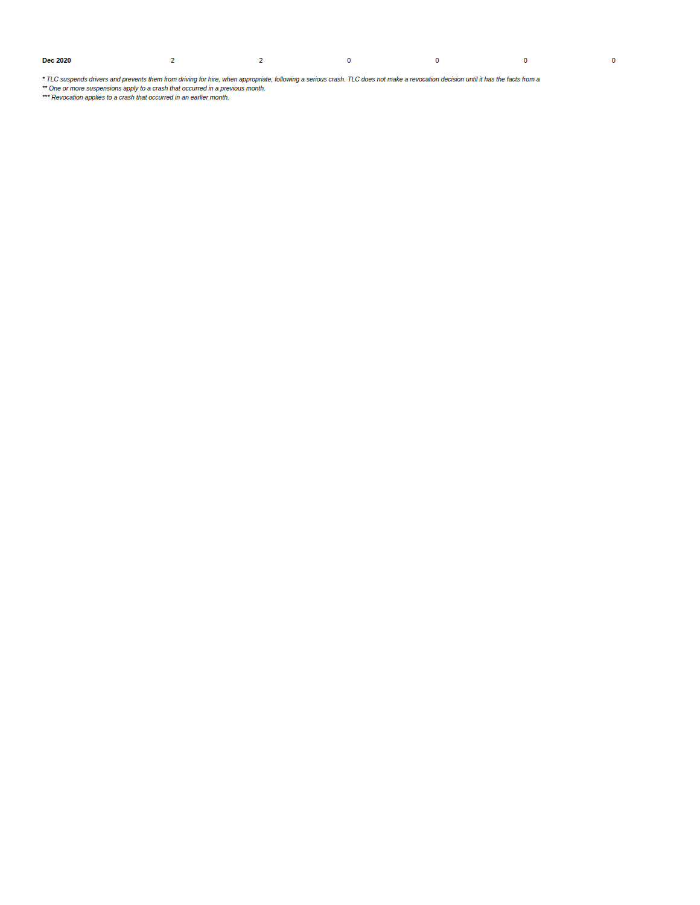| Dec 2020 | 2 | 2 | 0 | 0 | 0 | 0 |
* TLC suspends drivers and prevents them from driving for hire, when appropriate, following a serious crash. TLC does not make a revocation decision until it has the facts from a
** One or more suspensions apply to a crash that occurred in a previous month.
*** Revocation applies to a crash that occurred in an earlier month.